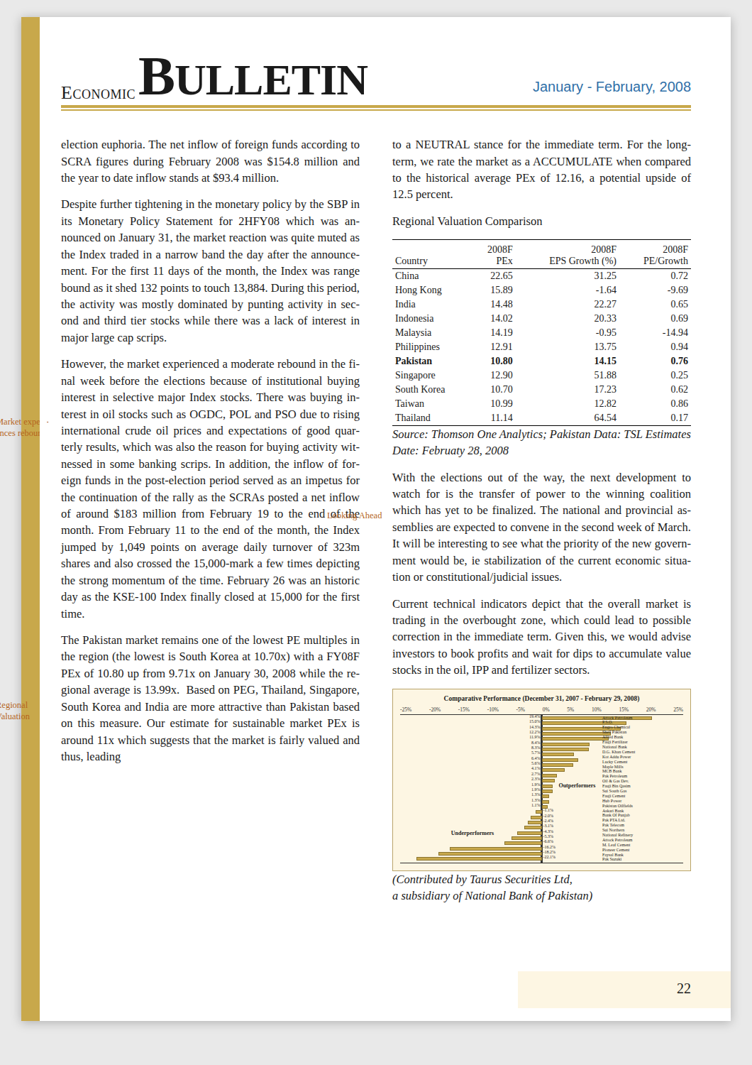Economic BULLETIN
January - February, 2008
election euphoria. The net inflow of foreign funds according to SCRA figures during February 2008 was $154.8 million and the year to date inflow stands at $93.4 million.
Despite further tightening in the monetary policy by the SBP in its Monetary Policy Statement for 2HFY08 which was announced on January 31, the market reaction was quite muted as the Index traded in a narrow band the day after the announcement. For the first 11 days of the month, the Index was range bound as it shed 132 points to touch 13,884. During this period, the activity was mostly dominated by punting activity in second and third tier stocks while there was a lack of interest in major large cap scrips.
Market experiences rebound However, the market experienced a moderate rebound in the final week before the elections because of institutional buying interest in selective major Index stocks. There was buying interest in oil stocks such as OGDC, POL and PSO due to rising international crude oil prices and expectations of good quarterly results, which was also the reason for buying activity witnessed in some banking scrips. In addition, the inflow of foreign funds in the post-election period served as an impetus for the continuation of the rally as the SCRAs posted a net inflow of around $183 million from February 19 to the end of the month. From February 11 to the end of the month, the Index jumped by 1,049 points on average daily turnover of 323m shares and also crossed the 15,000-mark a few times depicting the strong momentum of the time. February 26 was an historic day as the KSE-100 Index finally closed at 15,000 for the first time.
Regional Valuation The Pakistan market remains one of the lowest PE multiples in the region (the lowest is South Korea at 10.70x) with a FY08F PEx of 10.80 up from 9.71x on January 30, 2008 while the regional average is 13.99x. Based on PEG, Thailand, Singapore, South Korea and India are more attractive than Pakistan based on this measure. Our estimate for sustainable market PEx is around 11x which suggests that the market is fairly valued and thus, leading
to a NEUTRAL stance for the immediate term. For the long-term, we rate the market as a ACCUMULATE when compared to the historical average PEx of 12.16, a potential upside of 12.5 percent.
Regional Valuation Comparison
| | 2008F | 2008F | 2008F |
| --- | --- | --- | --- |
| Country | PEx | EPS Growth (%) | PE/Growth |
| China | 22.65 | 31.25 | 0.72 |
| Hong Kong | 15.89 | -1.64 | -9.69 |
| India | 14.48 | 22.27 | 0.65 |
| Indonesia | 14.02 | 20.33 | 0.69 |
| Malaysia | 14.19 | -0.95 | -14.94 |
| Philippines | 12.91 | 13.75 | 0.94 |
| Pakistan | 10.80 | 14.15 | 0.76 |
| Singapore | 12.90 | 51.88 | 0.25 |
| South Korea | 10.70 | 17.23 | 0.62 |
| Taiwan | 10.99 | 12.82 | 0.86 |
| Thailand | 11.14 | 64.54 | 0.17 |
Source: Thomson One Analytics; Pakistan Data: TSL Estimates
Date: Februaty 28, 2008
Looking Ahead With the elections out of the way, the next development to watch for is the transfer of power to the winning coalition which has yet to be finalized. The national and provincial assemblies are expected to convene in the second week of March. It will be interesting to see what the priority of the new government would be, ie stabilization of the current economic situation or constitutional/judicial issues.
Current technical indicators depict that the overall market is trading in the overbought zone, which could lead to possible correction in the immediate term. Given this, we would advise investors to book profits and wait for dips to accumulate value stocks in the oil, IPP and fertilizer sectors.
Comparative Performance (December 31, 2007 - February 29, 2008)
-25%-20%-15%-10%-5% 0% 5% 10% 15% 20% 25%
19.4%
15.0%
14.3%
12.2%
11.9%
8.4%
8.3%
5.7%
6.4%
5.6%
4.1%
2.7%
2.3%
1.9%
1.9%
1.3%
1.3%
1.1%
-1.1%
-2.0%
-2.4%
-3.1%
-4.3%
-5.3%
-6.6%
-16.2%
-18.2%
-22.1%
Attock Petroleum P.S.O. Engro Chemical Shell Pakistan Allied Bank Fauji Fertilizer National Bank D.G. Khan Cement Kot Addu Power Lucky Cement Maple Mills MCB Bank Pak Petroleum Oil & Gas Dev. Fauji Bin Qasim Sui South Gas Fauji Cement Hub Power Pakistan Oilfields Askari Bank Bank Of Punjab Pak PTA Ltd. Pak Telecom Sui Northern National Refinery Attock Petroleum M. Leaf Cement Pioneer Cement Faysal Bank Pak Suzuki
Outperformers
Underperformers
(Contributed by Taurus Securities Ltd,
a subsidiary of National Bank of Pakistan)
22